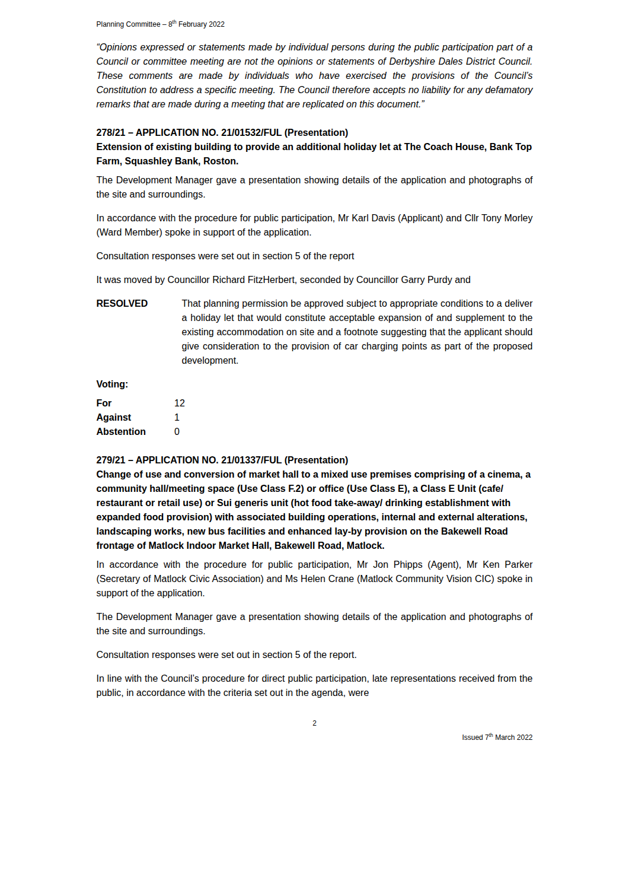Planning Committee – 8th February 2022
“Opinions expressed or statements made by individual persons during the public participation part of a Council or committee meeting are not the opinions or statements of Derbyshire Dales District Council. These comments are made by individuals who have exercised the provisions of the Council’s Constitution to address a specific meeting. The Council therefore accepts no liability for any defamatory remarks that are made during a meeting that are replicated on this document.”
278/21 – APPLICATION NO. 21/01532/FUL (Presentation) Extension of existing building to provide an additional holiday let at The Coach House, Bank Top Farm, Squashley Bank, Roston.
The Development Manager gave a presentation showing details of the application and photographs of the site and surroundings.
In accordance with the procedure for public participation, Mr Karl Davis (Applicant) and Cllr Tony Morley (Ward Member) spoke in support of the application.
Consultation responses were set out in section 5 of the report
It was moved by Councillor Richard FitzHerbert, seconded by Councillor Garry Purdy and
RESOLVED
That planning permission be approved subject to appropriate conditions to a deliver a holiday let that would constitute acceptable expansion of and supplement to the existing accommodation on site and a footnote suggesting that the applicant should give consideration to the provision of car charging points as part of the proposed development.
Voting:
| For | 12 |
| Against | 1 |
| Abstention | 0 |
279/21 – APPLICATION NO. 21/01337/FUL (Presentation) Change of use and conversion of market hall to a mixed use premises comprising of a cinema, a community hall/meeting space (Use Class F.2) or office (Use Class E), a Class E Unit (cafe/ restaurant or retail use) or Sui generis unit (hot food take-away/ drinking establishment with expanded food provision) with associated building operations, internal and external alterations, landscaping works, new bus facilities and enhanced lay-by provision on the Bakewell Road frontage of Matlock Indoor Market Hall, Bakewell Road, Matlock.
In accordance with the procedure for public participation, Mr Jon Phipps (Agent), Mr Ken Parker (Secretary of Matlock Civic Association) and Ms Helen Crane (Matlock Community Vision CIC) spoke in support of the application.
The Development Manager gave a presentation showing details of the application and photographs of the site and surroundings.
Consultation responses were set out in section 5 of the report.
In line with the Council’s procedure for direct public participation, late representations received from the public, in accordance with the criteria set out in the agenda, were
2
Issued 7th March 2022